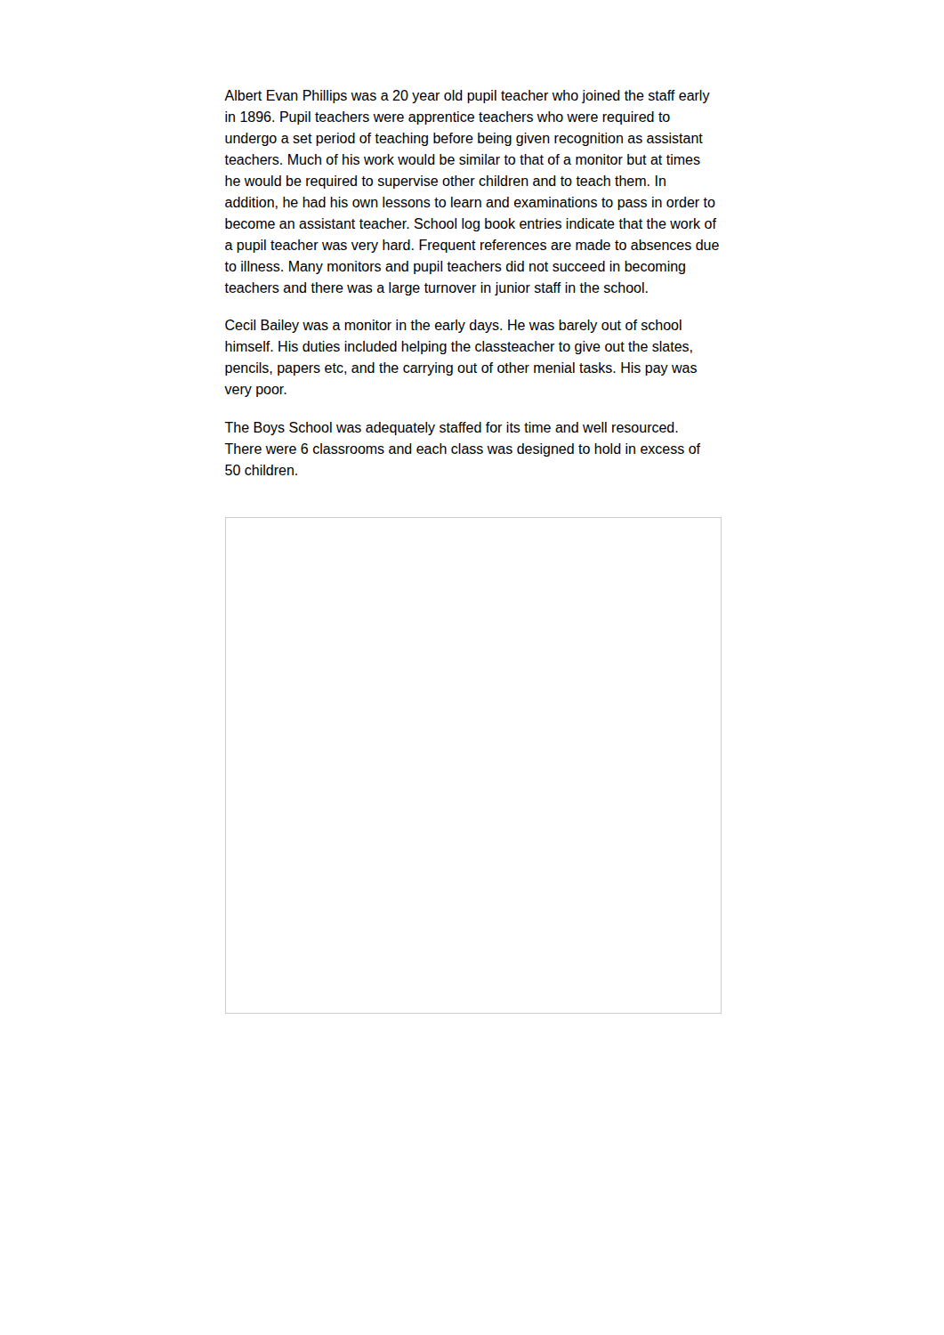Albert Evan Phillips was a 20 year old pupil teacher who joined the staff early in 1896. Pupil teachers were apprentice teachers who were required to undergo a set period of teaching before being given recognition as assistant teachers. Much of his work would be similar to that of a monitor but at times he would be required to supervise other children and to teach them. In addition, he had his own lessons to learn and examinations to pass in order to become an assistant teacher. School log book entries indicate that the work of a pupil teacher was very hard. Frequent references are made to absences due to illness. Many monitors and pupil teachers did not succeed in becoming teachers and there was a large turnover in junior staff in the school.
Cecil Bailey was a monitor in the early days. He was barely out of school himself. His duties included helping the classteacher to give out the slates, pencils, papers etc, and the carrying out of other menial tasks. His pay was very poor.
The Boys School was adequately staffed for its time and well resourced. There were 6 classrooms and each class was designed to hold in excess of 50 children.